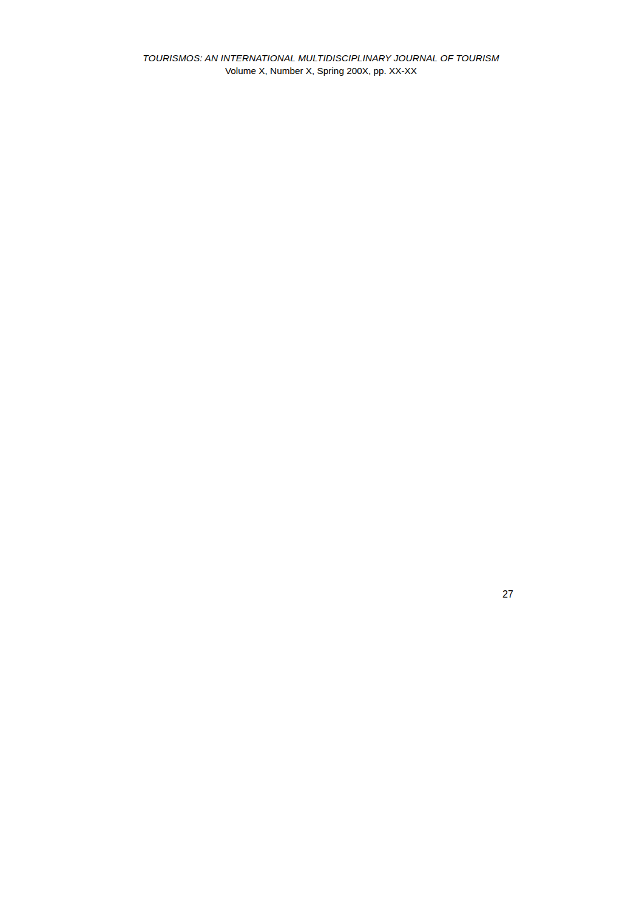TOURISMOS: AN INTERNATIONAL MULTIDISCIPLINARY JOURNAL OF TOURISM
Volume X, Number X, Spring 200X, pp. XX-XX
27